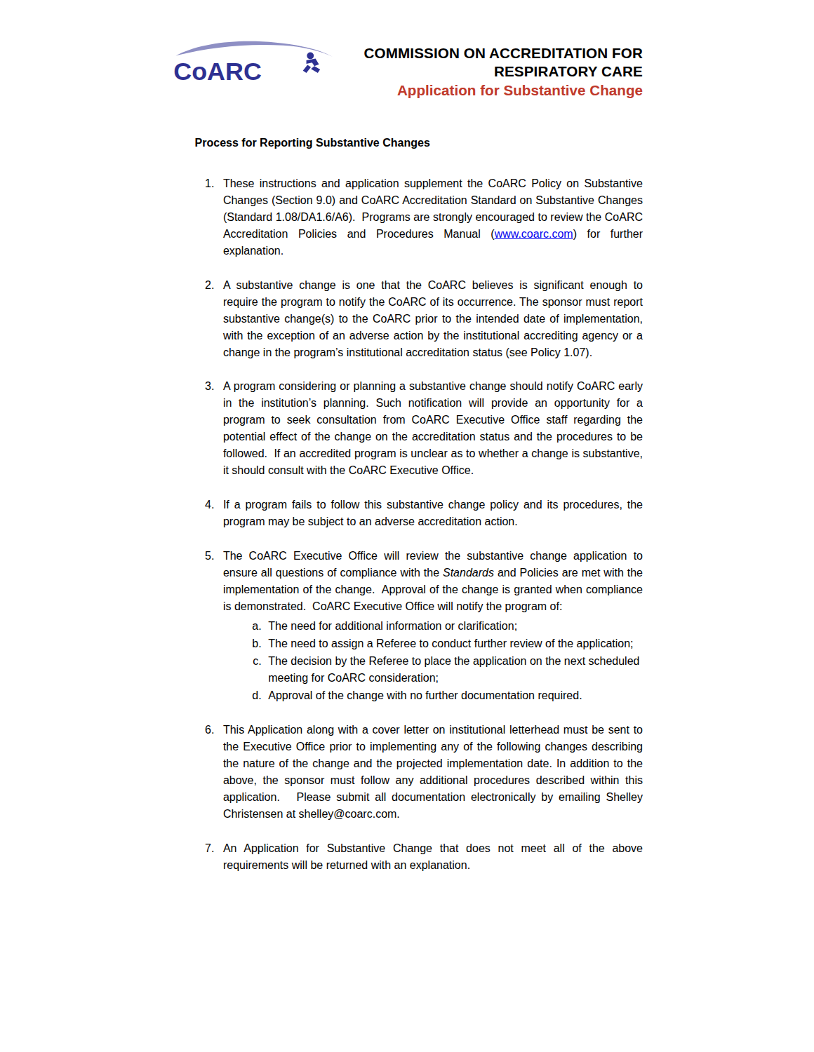CoARC
COMMISSION ON ACCREDITATION FOR RESPIRATORY CARE
Application for Substantive Change
Process for Reporting Substantive Changes
These instructions and application supplement the CoARC Policy on Substantive Changes (Section 9.0) and CoARC Accreditation Standard on Substantive Changes (Standard 1.08/DA1.6/A6). Programs are strongly encouraged to review the CoARC Accreditation Policies and Procedures Manual (www.coarc.com) for further explanation.
A substantive change is one that the CoARC believes is significant enough to require the program to notify the CoARC of its occurrence. The sponsor must report substantive change(s) to the CoARC prior to the intended date of implementation, with the exception of an adverse action by the institutional accrediting agency or a change in the program’s institutional accreditation status (see Policy 1.07).
A program considering or planning a substantive change should notify CoARC early in the institution’s planning. Such notification will provide an opportunity for a program to seek consultation from CoARC Executive Office staff regarding the potential effect of the change on the accreditation status and the procedures to be followed. If an accredited program is unclear as to whether a change is substantive, it should consult with the CoARC Executive Office.
If a program fails to follow this substantive change policy and its procedures, the program may be subject to an adverse accreditation action.
The CoARC Executive Office will review the substantive change application to ensure all questions of compliance with the Standards and Policies are met with the implementation of the change. Approval of the change is granted when compliance is demonstrated. CoARC Executive Office will notify the program of:
The need for additional information or clarification;
The need to assign a Referee to conduct further review of the application;
The decision by the Referee to place the application on the next scheduled meeting for CoARC consideration;
Approval of the change with no further documentation required.
This Application along with a cover letter on institutional letterhead must be sent to the Executive Office prior to implementing any of the following changes describing the nature of the change and the projected implementation date. In addition to the above, the sponsor must follow any additional procedures described within this application. Please submit all documentation electronically by emailing Shelley Christensen at shelley@coarc.com.
An Application for Substantive Change that does not meet all of the above requirements will be returned with an explanation.